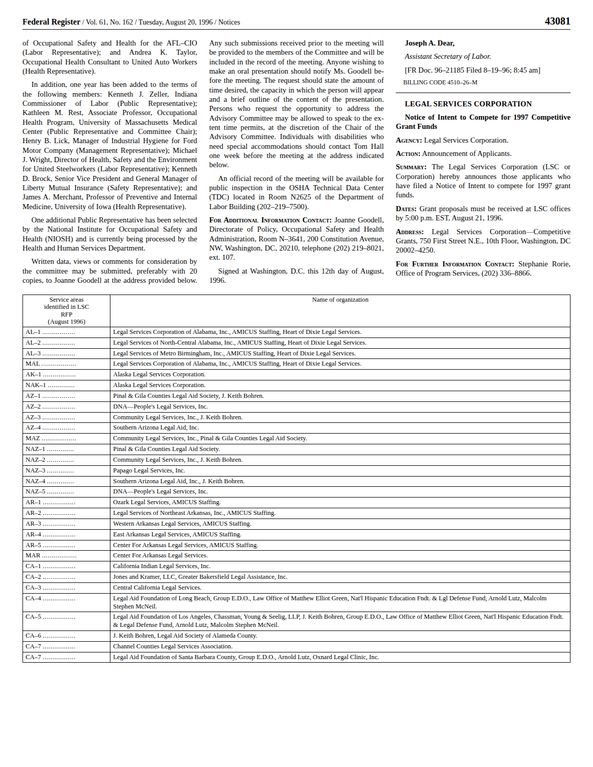Federal Register / Vol. 61, No. 162 / Tuesday, August 20, 1996 / Notices
43081
of Occupational Safety and Health for the AFL–CIO (Labor Representative); and Andrea K. Taylor, Occupational Health Consultant to United Auto Workers (Health Representative).
In addition, one year has been added to the terms of the following members: Kenneth J. Zeller, Indiana Commissioner of Labor (Public Representative); Kathleen M. Rest, Associate Professor, Occupational Health Program, University of Massachusetts Medical Center (Public Representative and Committee Chair); Henry B. Lick, Manager of Industrial Hygiene for Ford Motor Company (Management Representative); Michael J. Wright, Director of Health, Safety and the Environment for United Steelworkers (Labor Representative); Kenneth D. Brock, Senior Vice President and General Manager of Liberty Mutual Insurance (Safety Representative); and James A. Merchant, Professor of Preventive and Internal Medicine, University of Iowa (Health Representative).
One additional Public Representative has been selected by the National Institute for Occupational Safety and Health (NIOSH) and is currently being processed by the Health and Human Services Department.
Written data, views or comments for consideration by the committee may be submitted, preferably with 20 copies, to Joanne Goodell at the address provided below. Any such submissions received prior to the meeting will be provided to the members of the Committee and will be included in the record of the meeting. Anyone wishing to make an oral presentation should notify Ms. Goodell before the meeting. The request should state the amount of time desired, the capacity in which the person will appear and a brief outline of the content of the presentation. Persons who request the opportunity to address the Advisory Committee may be allowed to speak to the extent time permits, at the discretion of the Chair of the Advisory Committee. Individuals with disabilities who need special accommodations should contact Tom Hall one week before the meeting at the address indicated below.
An official record of the meeting will be available for public inspection in the OSHA Technical Data Center (TDC) located in Room N2625 of the Department of Labor Building (202–219–7500).
For Additional Information Contact: Joanne Goodell, Directorate of Policy, Occupational Safety and Health Administration, Room N–3641, 200 Constitution Avenue, NW, Washington, DC, 20210, telephone (202) 219–8021, ext. 107.
Signed at Washington, D.C. this 12th day of August, 1996.
Joseph A. Dear,
Assistant Secretary of Labor.
[FR Doc. 96–21185 Filed 8–19–96; 8:45 am]
BILLING CODE 4510–26–M
LEGAL SERVICES CORPORATION
Notice of Intent to Compete for 1997 Competitive Grant Funds
Agency: Legal Services Corporation.
Action: Announcement of Applicants.
Summary: The Legal Services Corporation (LSC or Corporation) hereby announces those applicants who have filed a Notice of Intent to compete for 1997 grant funds.
Dates: Grant proposals must be received at LSC offices by 5:00 p.m. EST, August 21, 1996.
Address: Legal Services Corporation—Competitive Grants, 750 First Street N.E., 10th Floor, Washington, DC 20002–4250.
For Further Information Contact: Stephanie Rorie, Office of Program Services, (202) 336–8866.
| Service areas identified in LSC RFP (August 1996) | Name of organization |
| --- | --- |
| AL–1 ................. | Legal Services Corporation of Alabama, Inc., AMICUS Staffing, Heart of Dixie Legal Services. |
| AL–2 ................. | Legal Services of North-Central Alabama, Inc., AMICUS Staffing, Heart of Dixie Legal Services. |
| AL–3 ................. | Legal Services of Metro Birmingham, Inc., AMICUS Staffing, Heart of Dixie Legal Services. |
| MAL .................. | Legal Services Corporation of Alabama, Inc., AMICUS Staffing, Heart of Dixie Legal Services. |
| AK–1 ................. | Alaska Legal Services Corporation. |
| NAK–1 .............. | Alaska Legal Services Corporation. |
| AZ–1 ................. | Pinal & Gila Counties Legal Aid Society, J. Keith Bohren. |
| AZ–2 ................. | DNA—People's Legal Services, Inc. |
| AZ–3 ................. | Community Legal Services, Inc., J. Keith Bohren. |
| AZ–4 ................. | Southern Arizona Legal Aid, Inc. |
| MAZ .................. | Community Legal Services, Inc., Pinal & Gila Counties Legal Aid Society. |
| NAZ–1 .............. | Pinal & Gila Counties Legal Aid Society. |
| NAZ–2 .............. | Community Legal Services, Inc., J. Keith Bohren. |
| NAZ–3 .............. | Papago Legal Services, Inc. |
| NAZ–4 .............. | Southern Arizona Legal Aid, Inc., J. Keith Bohren. |
| NAZ–5 .............. | DNA—People's Legal Services, Inc. |
| AR–1 ................. | Ozark Legal Services, AMICUS Staffing. |
| AR–2 ................. | Legal Services of Northeast Arkansas, Inc., AMICUS Staffing. |
| AR–3 ................. | Western Arkansas Legal Services, AMICUS Staffing. |
| AR–4 ................. | East Arkansas Legal Services, AMICUS Staffing. |
| AR–5 ................. | Center For Arkansas Legal Services, AMICUS Staffing. |
| MAR .................. | Center For Arkansas Legal Services. |
| CA–1 ................. | California Indian Legal Services, Inc. |
| CA–2 ................. | Jones and Kramer, LLC, Greater Bakersfield Legal Assistance, Inc. |
| CA–3 ................. | Central California Legal Services. |
| CA–4 ................. | Legal Aid Foundation of Long Beach, Group E.D.O., Law Office of Matthew Elliot Green, Nat'l Hispanic Education Fndt. & Lgl Defense Fund, Arnold Lutz, Malcolm Stephen McNeil. |
| CA–5 ................. | Legal Aid Foundation of Los Angeles, Chassman, Young & Seelig, LLP, J. Keith Bohren, Group E.D.O., Law Office of Matthew Elliot Green, Nat'l Hispanic Education Fndt. & Legal Defense Fund, Arnold Lutz, Malcolm Stephen McNeil. |
| CA–6 ................. | J. Keith Bohren, Legal Aid Society of Alameda County. |
| CA–7 ................. | Channel Counties Legal Services Association. |
| CA–7 ................. | Legal Aid Foundation of Santa Barbara County, Group E.D.O., Arnold Lutz, Oxnard Legal Clinic, Inc. |